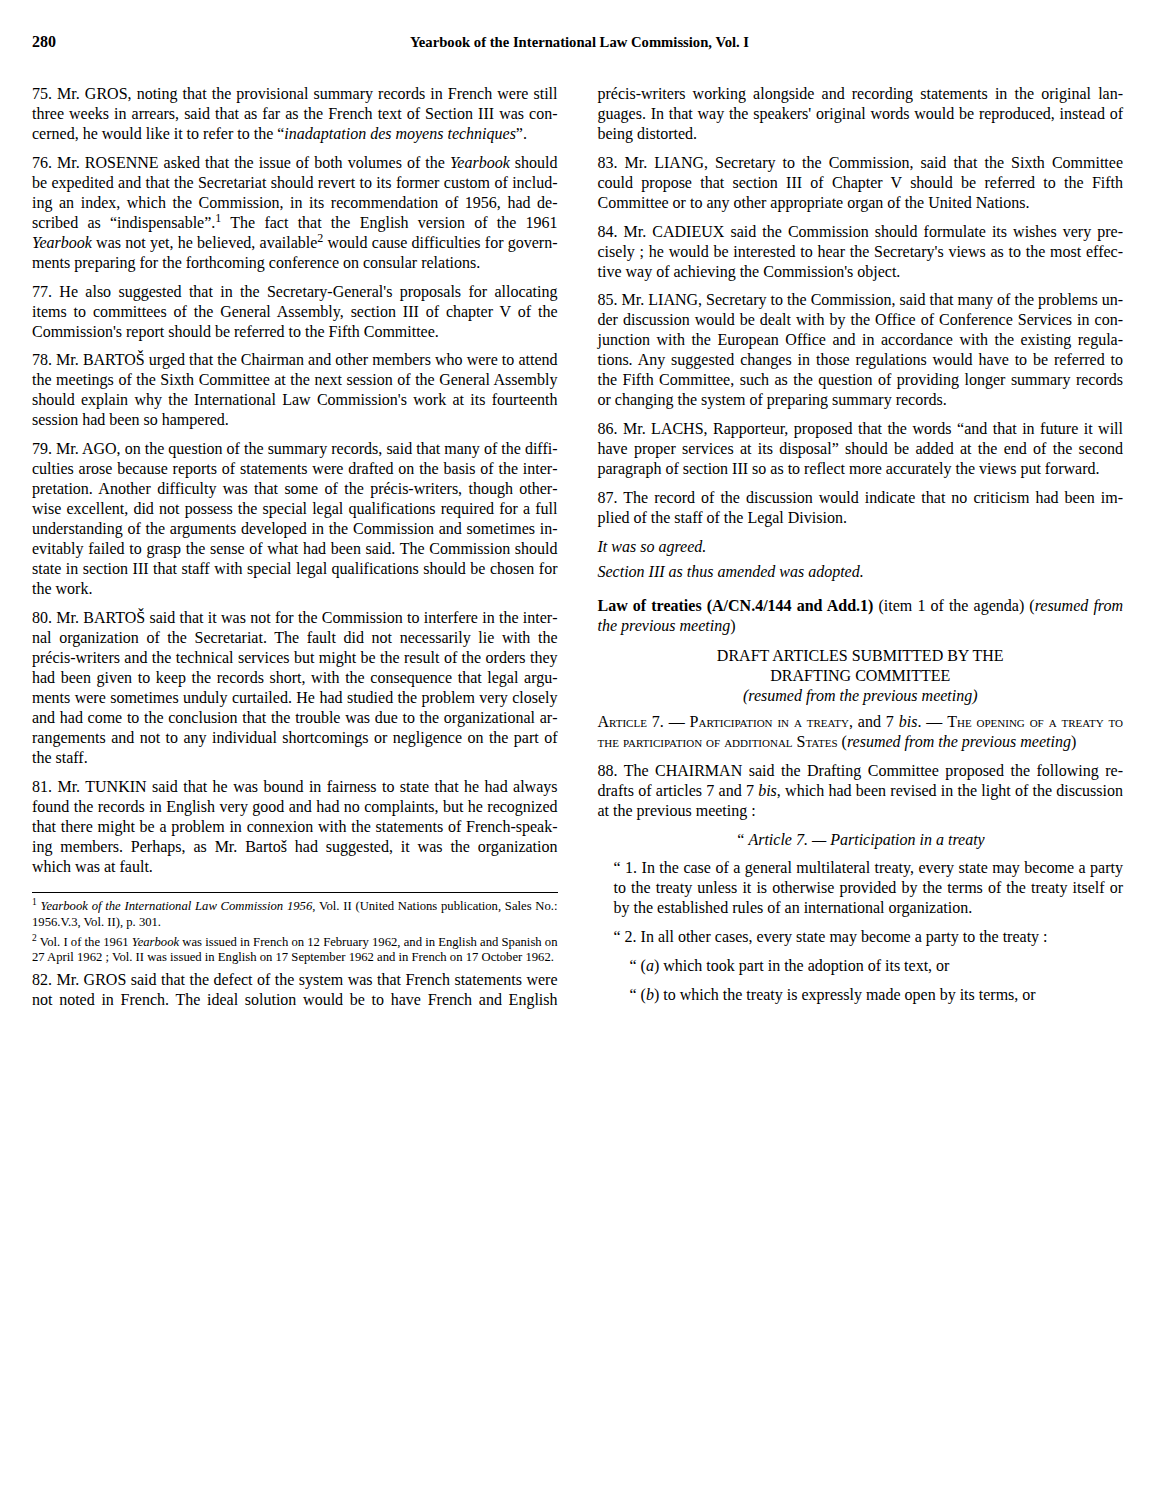280
Yearbook of the International Law Commission, Vol. I
75. Mr. GROS, noting that the provisional summary records in French were still three weeks in arrears, said that as far as the French text of Section III was concerned, he would like it to refer to the “inadaptation des moyens techniques”.
76. Mr. ROSENNE asked that the issue of both volumes of the Yearbook should be expedited and that the Secretariat should revert to its former custom of including an index, which the Commission, in its recommendation of 1956, had described as “indispensable”.1 The fact that the English version of the 1961 Yearbook was not yet, he believed, available2 would cause difficulties for governments preparing for the forthcoming conference on consular relations.
77. He also suggested that in the Secretary-General's proposals for allocating items to committees of the General Assembly, section III of chapter V of the Commission's report should be referred to the Fifth Committee.
78. Mr. BARTOŠ urged that the Chairman and other members who were to attend the meetings of the Sixth Committee at the next session of the General Assembly should explain why the International Law Commission's work at its fourteenth session had been so hampered.
79. Mr. AGO, on the question of the summary records, said that many of the difficulties arose because reports of statements were drafted on the basis of the interpretation. Another difficulty was that some of the précis-writers, though otherwise excellent, did not possess the special legal qualifications required for a full understanding of the arguments developed in the Commission and sometimes inevitably failed to grasp the sense of what had been said. The Commission should state in section III that staff with special legal qualifications should be chosen for the work.
80. Mr. BARTOŠ said that it was not for the Commission to interfere in the internal organization of the Secretariat. The fault did not necessarily lie with the précis-writers and the technical services but might be the result of the orders they had been given to keep the records short, with the consequence that legal arguments were sometimes unduly curtailed. He had studied the problem very closely and had come to the conclusion that the trouble was due to the organizational arrangements and not to any individual shortcomings or negligence on the part of the staff.
81. Mr. TUNKIN said that he was bound in fairness to state that he had always found the records in English very good and had no complaints, but he recognized that there might be a problem in connexion with the statements of French-speaking members. Perhaps, as Mr. Bartoš had suggested, it was the organization which was at fault.
1 Yearbook of the International Law Commission 1956, Vol. II (United Nations publication, Sales No.: 1956.V.3, Vol. II), p. 301.
2 Vol. I of the 1961 Yearbook was issued in French on 12 February 1962, and in English and Spanish on 27 April 1962 ; Vol. II was issued in English on 17 September 1962 and in French on 17 October 1962.
82. Mr. GROS said that the defect of the system was that French statements were not noted in French. The ideal solution would be to have French and English précis-writers working alongside and recording statements in the original languages. In that way the speakers' original words would be reproduced, instead of being distorted.
83. Mr. LIANG, Secretary to the Commission, said that the Sixth Committee could propose that section III of Chapter V should be referred to the Fifth Committee or to any other appropriate organ of the United Nations.
84. Mr. CADIEUX said the Commission should formulate its wishes very precisely ; he would be interested to hear the Secretary's views as to the most effective way of achieving the Commission's object.
85. Mr. LIANG, Secretary to the Commission, said that many of the problems under discussion would be dealt with by the Office of Conference Services in conjunction with the European Office and in accordance with the existing regulations. Any suggested changes in those regulations would have to be referred to the Fifth Committee, such as the question of providing longer summary records or changing the system of preparing summary records.
86. Mr. LACHS, Rapporteur, proposed that the words “and that in future it will have proper services at its disposal” should be added at the end of the second paragraph of section III so as to reflect more accurately the views put forward.
87. The record of the discussion would indicate that no criticism had been implied of the staff of the Legal Division.
It was so agreed.
Section III as thus amended was adopted.
Law of treaties (A/CN.4/144 and Add.1) (item 1 of the agenda) (resumed from the previous meeting)
DRAFT ARTICLES SUBMITTED BY THE
DRAFTING COMMITTEE
(resumed from the previous meeting)
Article 7. — Participation in a treaty, and 7 bis. — The opening of a treaty to the participation of additional States (resumed from the previous meeting)
88. The CHAIRMAN said the Drafting Committee proposed the following redrafts of articles 7 and 7 bis, which had been revised in the light of the discussion at the previous meeting :
“ Article 7. — Participation in a treaty
“ 1. In the case of a general multilateral treaty, every state may become a party to the treaty unless it is otherwise provided by the terms of the treaty itself or by the established rules of an international organization.
“ 2. In all other cases, every state may become a party to the treaty :
“ (a) which took part in the adoption of its text, or
“ (b) to which the treaty is expressly made open by its terms, or